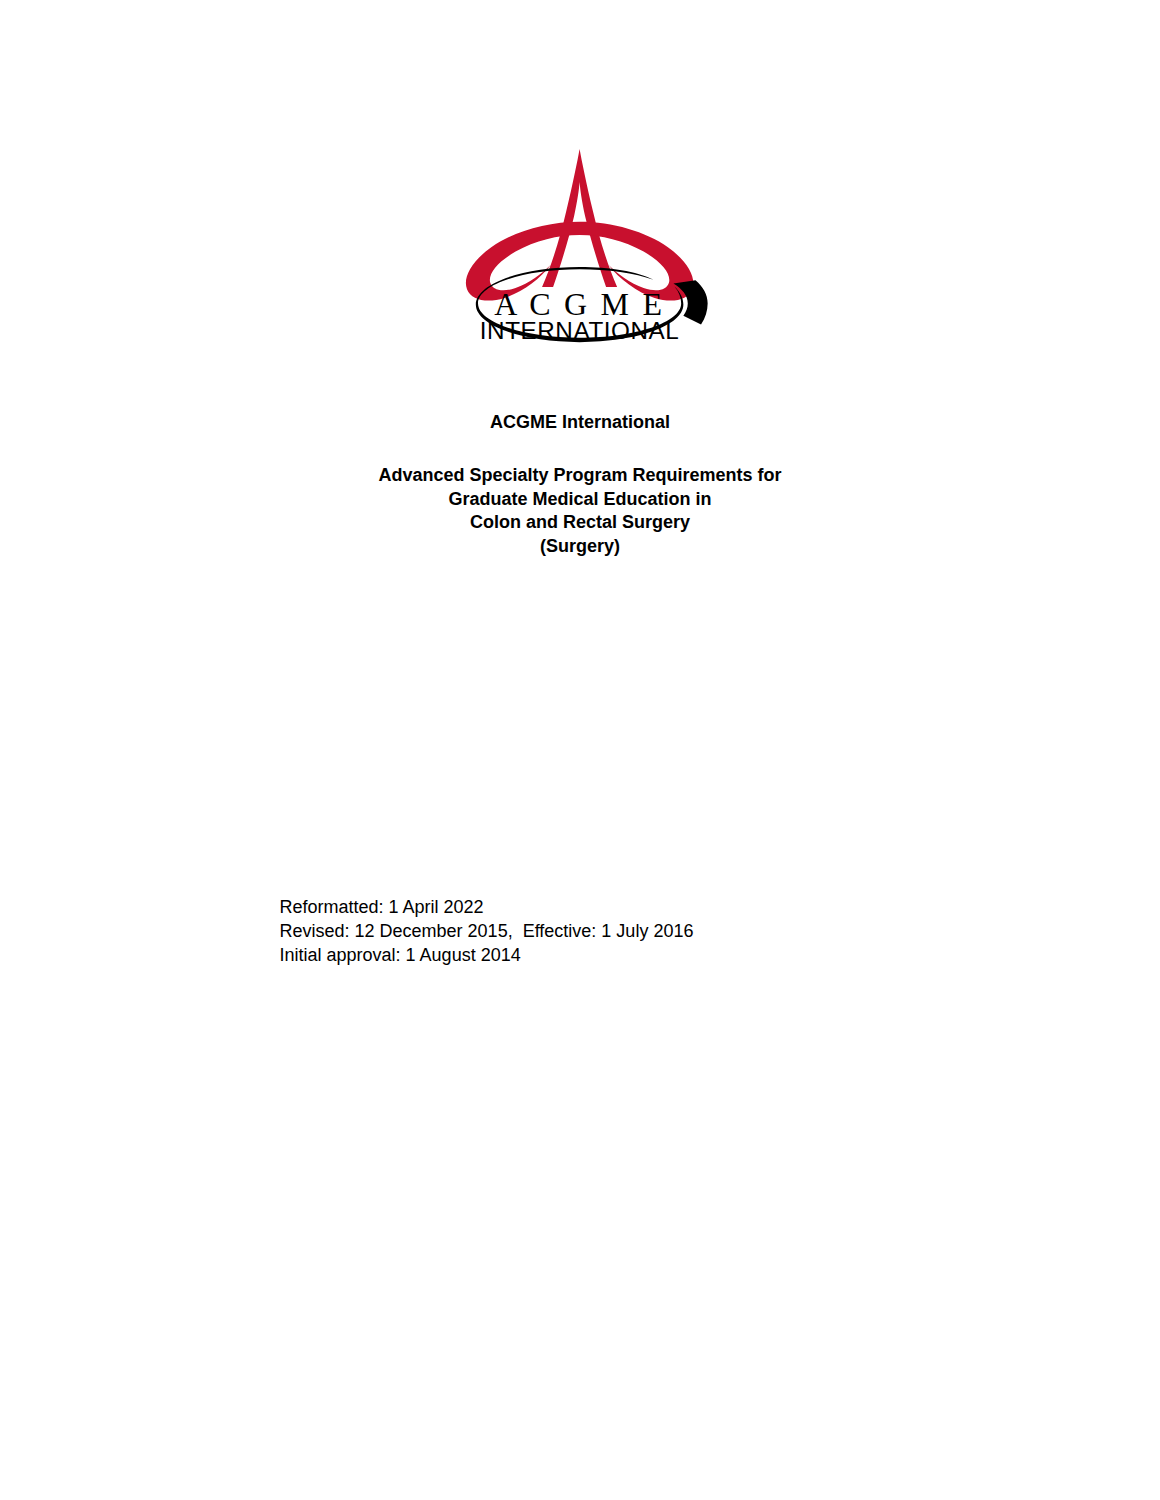A C G M E INTERNATIONAL
ACGME International
Advanced Specialty Program Requirements for Graduate Medical Education in Colon and Rectal Surgery (Surgery)
Reformatted: 1 April 2022
Revised: 12 December 2015, Effective: 1 July 2016
Initial approval: 1 August 2014